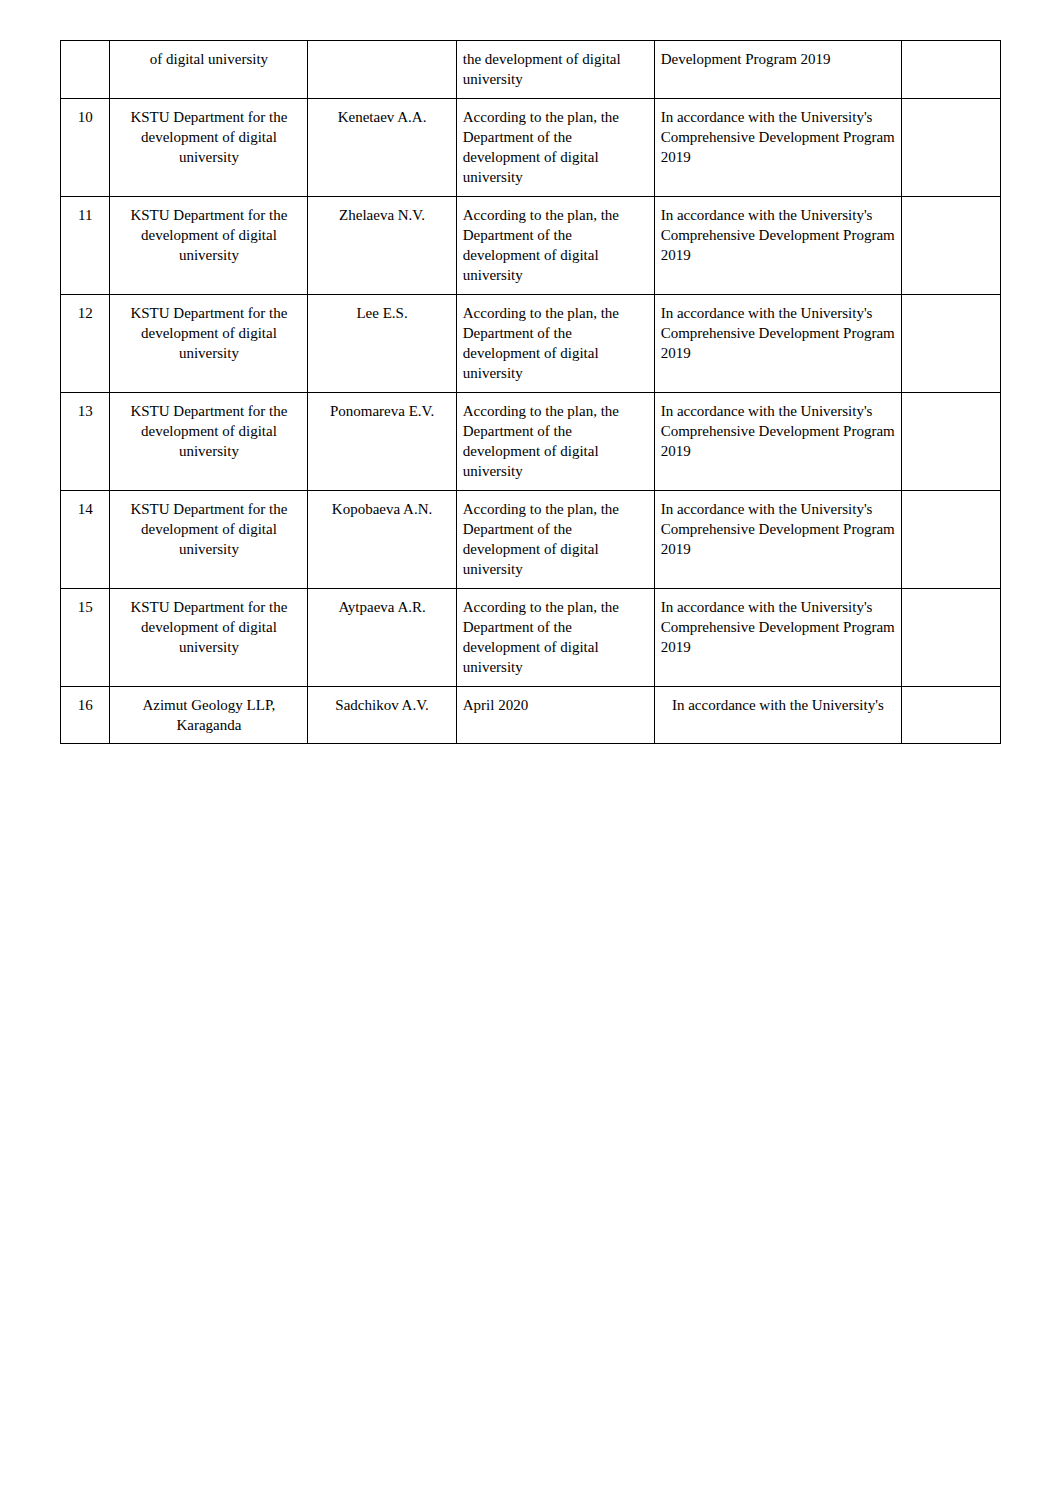| | of digital university | | the development of digital university | Development Program 2019 | |
| 10 | KSTU Department for the development of digital university | Kenetaev A.A. | According to the plan, the Department of the development of digital university | In accordance with the University's Comprehensive Development Program 2019 | |
| 11 | KSTU Department for the development of digital university | Zhelaeva N.V. | According to the plan, the Department of the development of digital university | In accordance with the University's Comprehensive Development Program 2019 | |
| 12 | KSTU Department for the development of digital university | Lee E.S. | According to the plan, the Department of the development of digital university | In accordance with the University's Comprehensive Development Program 2019 | |
| 13 | KSTU Department for the development of digital university | Ponomareva E.V. | According to the plan, the Department of the development of digital university | In accordance with the University's Comprehensive Development Program 2019 | |
| 14 | KSTU Department for the development of digital university | Kopobaeva A.N. | According to the plan, the Department of the development of digital university | In accordance with the University's Comprehensive Development Program 2019 | |
| 15 | KSTU Department for the development of digital university | Aytpaeva A.R. | According to the plan, the Department of the development of digital university | In accordance with the University's Comprehensive Development Program 2019 | |
| 16 | Azimut Geology LLP, Karaganda | Sadchikov A.V. | April 2020 | In accordance with the University's | |